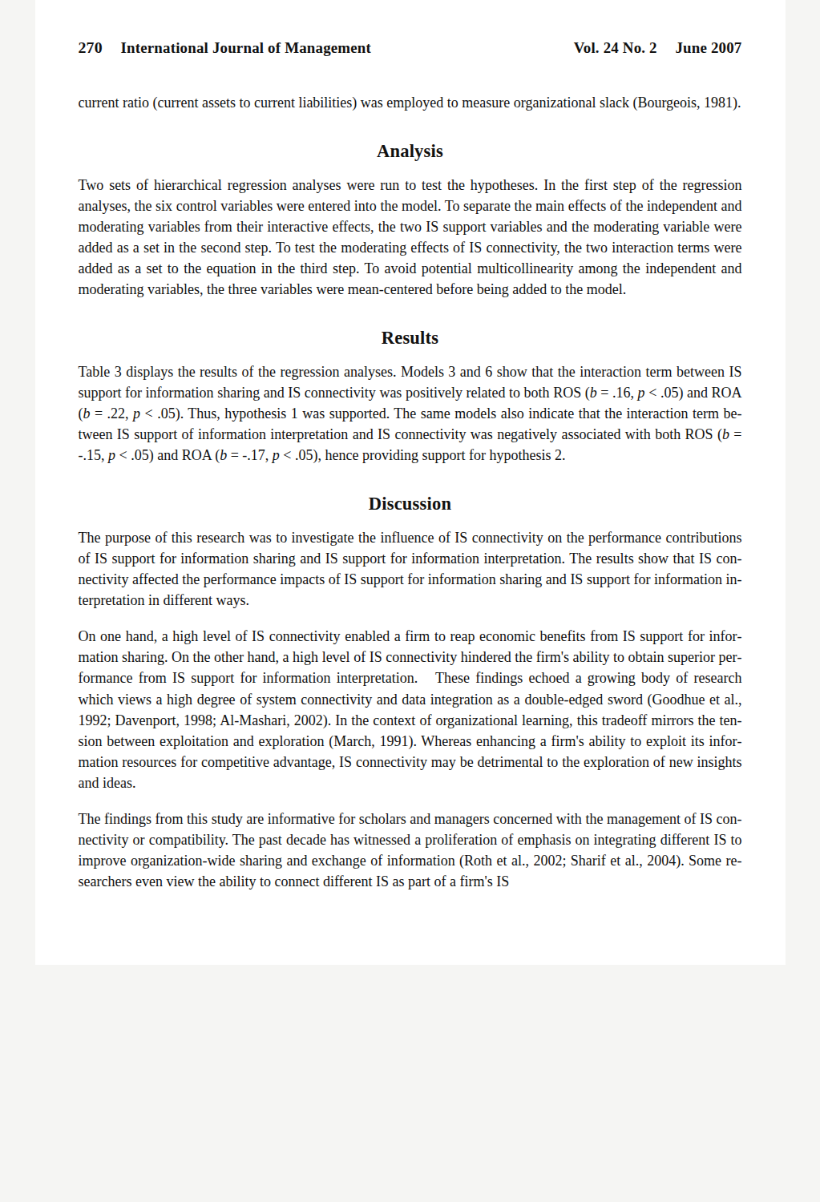270 International Journal of Management Vol. 24 No. 2 June 2007
current ratio (current assets to current liabilities) was employed to measure organizational slack (Bourgeois, 1981).
Analysis
Two sets of hierarchical regression analyses were run to test the hypotheses. In the first step of the regression analyses, the six control variables were entered into the model. To separate the main effects of the independent and moderating variables from their interactive effects, the two IS support variables and the moderating variable were added as a set in the second step. To test the moderating effects of IS connectivity, the two interaction terms were added as a set to the equation in the third step. To avoid potential multicollinearity among the independent and moderating variables, the three variables were mean-centered before being added to the model.
Results
Table 3 displays the results of the regression analyses. Models 3 and 6 show that the interaction term between IS support for information sharing and IS connectivity was positively related to both ROS (b = .16, p < .05) and ROA (b = .22, p < .05). Thus, hypothesis 1 was supported. The same models also indicate that the interaction term between IS support of information interpretation and IS connectivity was negatively associated with both ROS (b = -.15, p < .05) and ROA (b = -.17, p < .05), hence providing support for hypothesis 2.
Discussion
The purpose of this research was to investigate the influence of IS connectivity on the performance contributions of IS support for information sharing and IS support for information interpretation. The results show that IS connectivity affected the performance impacts of IS support for information sharing and IS support for information interpretation in different ways.
On one hand, a high level of IS connectivity enabled a firm to reap economic benefits from IS support for information sharing. On the other hand, a high level of IS connectivity hindered the firm's ability to obtain superior performance from IS support for information interpretation. These findings echoed a growing body of research which views a high degree of system connectivity and data integration as a double-edged sword (Goodhue et al., 1992; Davenport, 1998; Al-Mashari, 2002). In the context of organizational learning, this tradeoff mirrors the tension between exploitation and exploration (March, 1991). Whereas enhancing a firm's ability to exploit its information resources for competitive advantage, IS connectivity may be detrimental to the exploration of new insights and ideas.
The findings from this study are informative for scholars and managers concerned with the management of IS connectivity or compatibility. The past decade has witnessed a proliferation of emphasis on integrating different IS to improve organization-wide sharing and exchange of information (Roth et al., 2002; Sharif et al., 2004). Some researchers even view the ability to connect different IS as part of a firm's IS